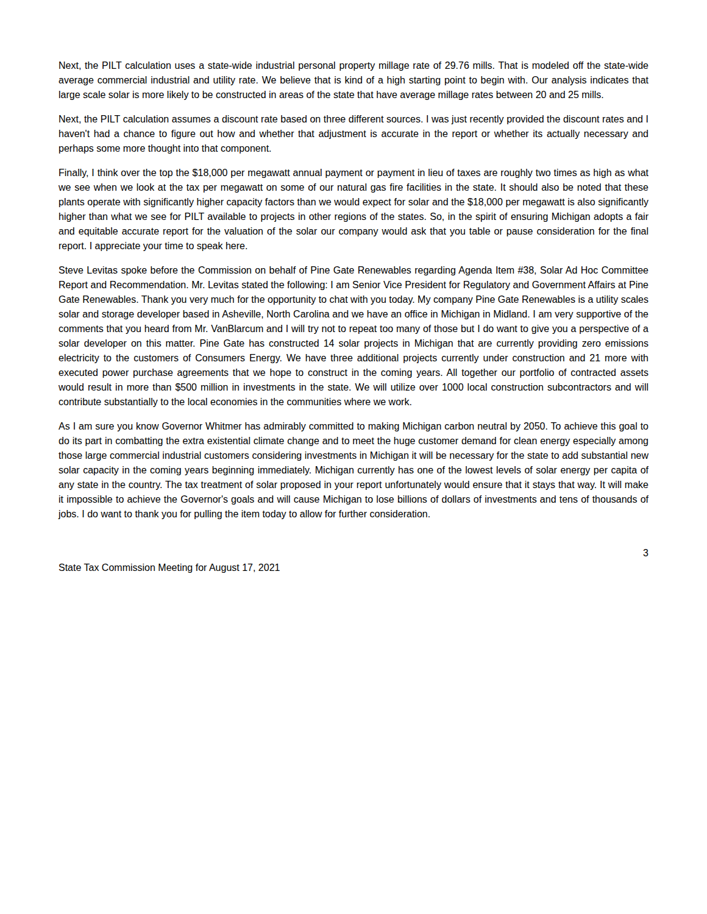Next, the PILT calculation uses a state-wide industrial personal property millage rate of 29.76 mills. That is modeled off the state-wide average commercial industrial and utility rate. We believe that is kind of a high starting point to begin with. Our analysis indicates that large scale solar is more likely to be constructed in areas of the state that have average millage rates between 20 and 25 mills.
Next, the PILT calculation assumes a discount rate based on three different sources. I was just recently provided the discount rates and I haven't had a chance to figure out how and whether that adjustment is accurate in the report or whether its actually necessary and perhaps some more thought into that component.
Finally, I think over the top the $18,000 per megawatt annual payment or payment in lieu of taxes are roughly two times as high as what we see when we look at the tax per megawatt on some of our natural gas fire facilities in the state. It should also be noted that these plants operate with significantly higher capacity factors than we would expect for solar and the $18,000 per megawatt is also significantly higher than what we see for PILT available to projects in other regions of the states. So, in the spirit of ensuring Michigan adopts a fair and equitable accurate report for the valuation of the solar our company would ask that you table or pause consideration for the final report. I appreciate your time to speak here.
Steve Levitas spoke before the Commission on behalf of Pine Gate Renewables regarding Agenda Item #38, Solar Ad Hoc Committee Report and Recommendation. Mr. Levitas stated the following: I am Senior Vice President for Regulatory and Government Affairs at Pine Gate Renewables. Thank you very much for the opportunity to chat with you today. My company Pine Gate Renewables is a utility scales solar and storage developer based in Asheville, North Carolina and we have an office in Michigan in Midland. I am very supportive of the comments that you heard from Mr. VanBlarcum and I will try not to repeat too many of those but I do want to give you a perspective of a solar developer on this matter. Pine Gate has constructed 14 solar projects in Michigan that are currently providing zero emissions electricity to the customers of Consumers Energy. We have three additional projects currently under construction and 21 more with executed power purchase agreements that we hope to construct in the coming years. All together our portfolio of contracted assets would result in more than $500 million in investments in the state. We will utilize over 1000 local construction subcontractors and will contribute substantially to the local economies in the communities where we work.
As I am sure you know Governor Whitmer has admirably committed to making Michigan carbon neutral by 2050. To achieve this goal to do its part in combatting the extra existential climate change and to meet the huge customer demand for clean energy especially among those large commercial industrial customers considering investments in Michigan it will be necessary for the state to add substantial new solar capacity in the coming years beginning immediately. Michigan currently has one of the lowest levels of solar energy per capita of any state in the country. The tax treatment of solar proposed in your report unfortunately would ensure that it stays that way. It will make it impossible to achieve the Governor's goals and will cause Michigan to lose billions of dollars of investments and tens of thousands of jobs. I do want to thank you for pulling the item today to allow for further consideration.
3
State Tax Commission Meeting for August 17, 2021